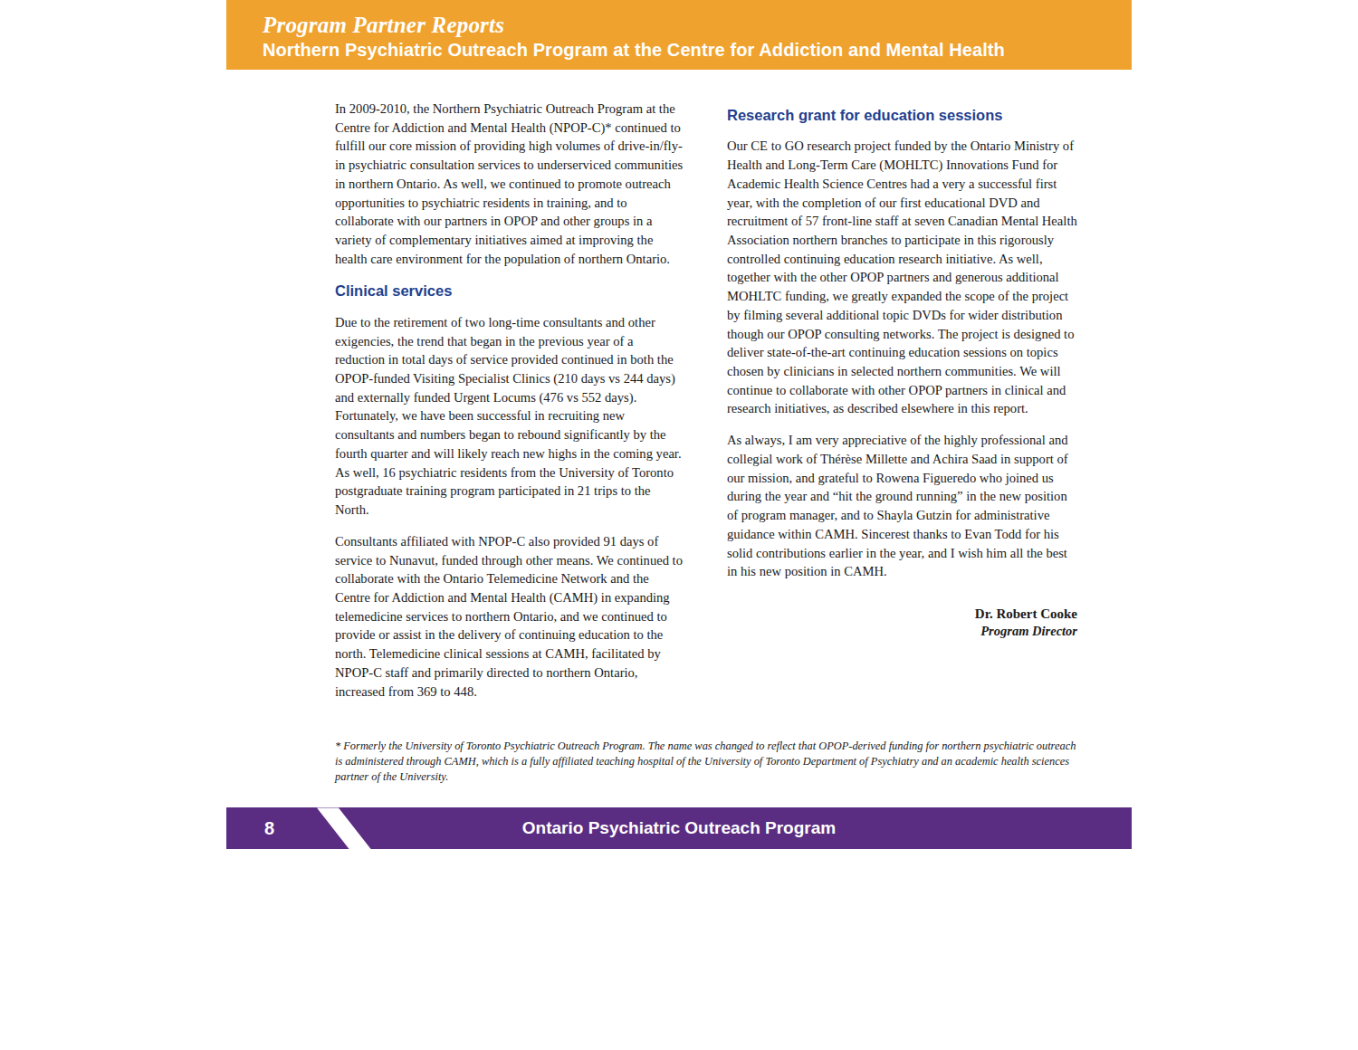Program Partner Reports
Northern Psychiatric Outreach Program at the Centre for Addiction and Mental Health
In 2009-2010, the Northern Psychiatric Outreach Program at the Centre for Addiction and Mental Health (NPOP-C)* continued to fulfill our core mission of providing high volumes of drive-in/fly-in psychiatric consultation services to underserviced communities in northern Ontario. As well, we continued to promote outreach opportunities to psychiatric residents in training, and to collaborate with our partners in OPOP and other groups in a variety of complementary initiatives aimed at improving the health care environment for the population of northern Ontario.
Clinical services
Due to the retirement of two long-time consultants and other exigencies, the trend that began in the previous year of a reduction in total days of service provided continued in both the OPOP-funded Visiting Specialist Clinics (210 days vs 244 days) and externally funded Urgent Locums (476 vs 552 days). Fortunately, we have been successful in recruiting new consultants and numbers began to rebound significantly by the fourth quarter and will likely reach new highs in the coming year. As well, 16 psychiatric residents from the University of Toronto postgraduate training program participated in 21 trips to the North.
Consultants affiliated with NPOP-C also provided 91 days of service to Nunavut, funded through other means. We continued to collaborate with the Ontario Telemedicine Network and the Centre for Addiction and Mental Health (CAMH) in expanding telemedicine services to northern Ontario, and we continued to provide or assist in the delivery of continuing education to the north. Telemedicine clinical sessions at CAMH, facilitated by NPOP-C staff and primarily directed to northern Ontario, increased from 369 to 448.
Research grant for education sessions
Our CE to GO research project funded by the Ontario Ministry of Health and Long-Term Care (MOHLTC) Innovations Fund for Academic Health Science Centres had a very a successful first year, with the completion of our first educational DVD and recruitment of 57 front-line staff at seven Canadian Mental Health Association northern branches to participate in this rigorously controlled continuing education research initiative. As well, together with the other OPOP partners and generous additional MOHLTC funding, we greatly expanded the scope of the project by filming several additional topic DVDs for wider distribution though our OPOP consulting networks. The project is designed to deliver state-of-the-art continuing education sessions on topics chosen by clinicians in selected northern communities. We will continue to collaborate with other OPOP partners in clinical and research initiatives, as described elsewhere in this report.
As always, I am very appreciative of the highly professional and collegial work of Thérèse Millette and Achira Saad in support of our mission, and grateful to Rowena Figueredo who joined us during the year and “hit the ground running” in the new position of program manager, and to Shayla Gutzin for administrative guidance within CAMH. Sincerest thanks to Evan Todd for his solid contributions earlier in the year, and I wish him all the best in his new position in CAMH.
Dr. Robert Cooke
Program Director
* Formerly the University of Toronto Psychiatric Outreach Program. The name was changed to reflect that OPOP-derived funding for northern psychiatric outreach is administered through CAMH, which is a fully affiliated teaching hospital of the University of Toronto Department of Psychiatry and an academic health sciences partner of the University.
8
Ontario Psychiatric Outreach Program